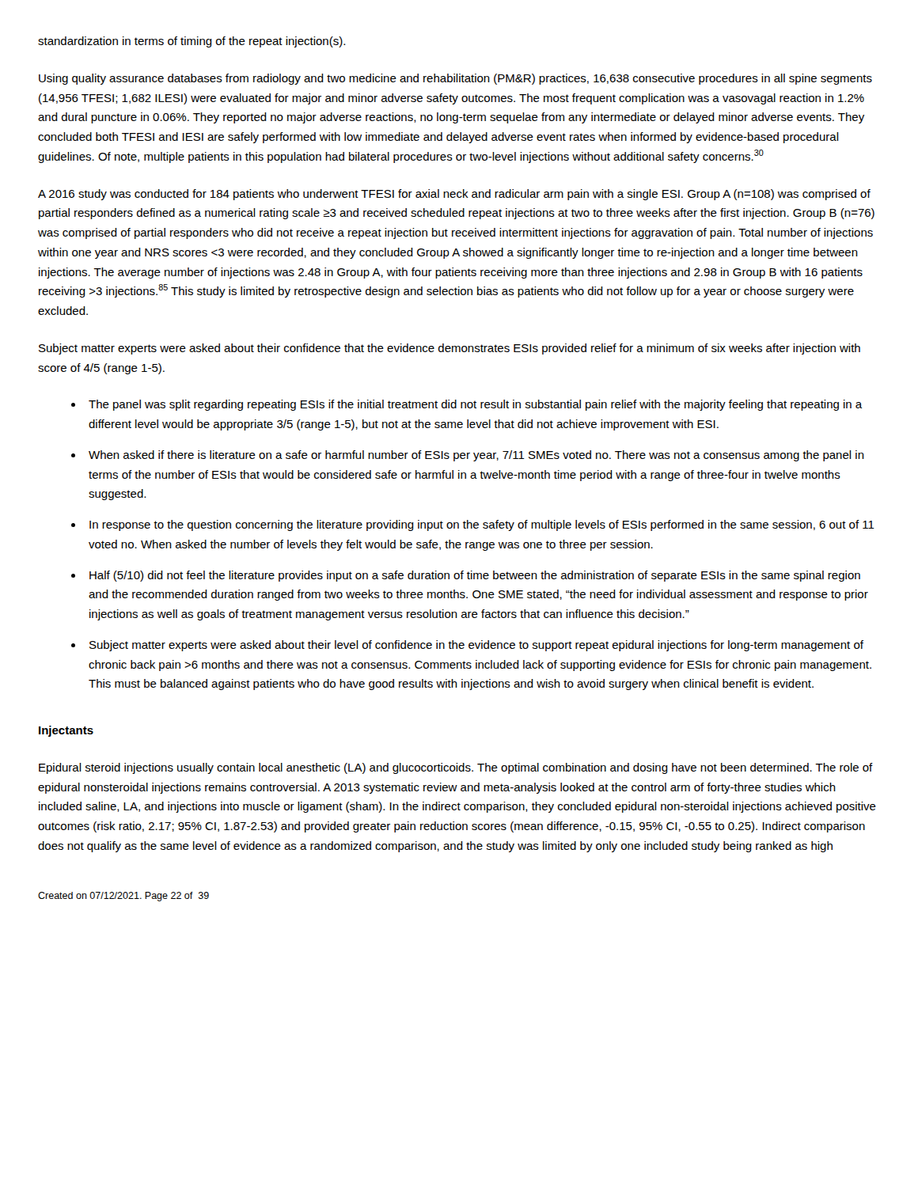standardization in terms of timing of the repeat injection(s).
Using quality assurance databases from radiology and two medicine and rehabilitation (PM&R) practices, 16,638 consecutive procedures in all spine segments (14,956 TFESI; 1,682 ILESI) were evaluated for major and minor adverse safety outcomes. The most frequent complication was a vasovagal reaction in 1.2% and dural puncture in 0.06%. They reported no major adverse reactions, no long-term sequelae from any intermediate or delayed minor adverse events. They concluded both TFESI and IESI are safely performed with low immediate and delayed adverse event rates when informed by evidence-based procedural guidelines. Of note, multiple patients in this population had bilateral procedures or two-level injections without additional safety concerns.30
A 2016 study was conducted for 184 patients who underwent TFESI for axial neck and radicular arm pain with a single ESI. Group A (n=108) was comprised of partial responders defined as a numerical rating scale ≥3 and received scheduled repeat injections at two to three weeks after the first injection. Group B (n=76) was comprised of partial responders who did not receive a repeat injection but received intermittent injections for aggravation of pain. Total number of injections within one year and NRS scores <3 were recorded, and they concluded Group A showed a significantly longer time to re-injection and a longer time between injections. The average number of injections was 2.48 in Group A, with four patients receiving more than three injections and 2.98 in Group B with 16 patients receiving >3 injections.85 This study is limited by retrospective design and selection bias as patients who did not follow up for a year or choose surgery were excluded.
Subject matter experts were asked about their confidence that the evidence demonstrates ESIs provided relief for a minimum of six weeks after injection with score of 4/5 (range 1-5).
The panel was split regarding repeating ESIs if the initial treatment did not result in substantial pain relief with the majority feeling that repeating in a different level would be appropriate 3/5 (range 1-5), but not at the same level that did not achieve improvement with ESI.
When asked if there is literature on a safe or harmful number of ESIs per year, 7/11 SMEs voted no. There was not a consensus among the panel in terms of the number of ESIs that would be considered safe or harmful in a twelve-month time period with a range of three-four in twelve months suggested.
In response to the question concerning the literature providing input on the safety of multiple levels of ESIs performed in the same session, 6 out of 11 voted no. When asked the number of levels they felt would be safe, the range was one to three per session.
Half (5/10) did not feel the literature provides input on a safe duration of time between the administration of separate ESIs in the same spinal region and the recommended duration ranged from two weeks to three months. One SME stated, “the need for individual assessment and response to prior injections as well as goals of treatment management versus resolution are factors that can influence this decision.”
Subject matter experts were asked about their level of confidence in the evidence to support repeat epidural injections for long-term management of chronic back pain >6 months and there was not a consensus. Comments included lack of supporting evidence for ESIs for chronic pain management. This must be balanced against patients who do have good results with injections and wish to avoid surgery when clinical benefit is evident.
Injectants
Epidural steroid injections usually contain local anesthetic (LA) and glucocorticoids. The optimal combination and dosing have not been determined. The role of epidural nonsteroidal injections remains controversial. A 2013 systematic review and meta-analysis looked at the control arm of forty-three studies which included saline, LA, and injections into muscle or ligament (sham). In the indirect comparison, they concluded epidural non-steroidal injections achieved positive outcomes (risk ratio, 2.17; 95% CI, 1.87-2.53) and provided greater pain reduction scores (mean difference, -0.15, 95% CI, -0.55 to 0.25). Indirect comparison does not qualify as the same level of evidence as a randomized comparison, and the study was limited by only one included study being ranked as high
Created on 07/12/2021. Page 22 of 39